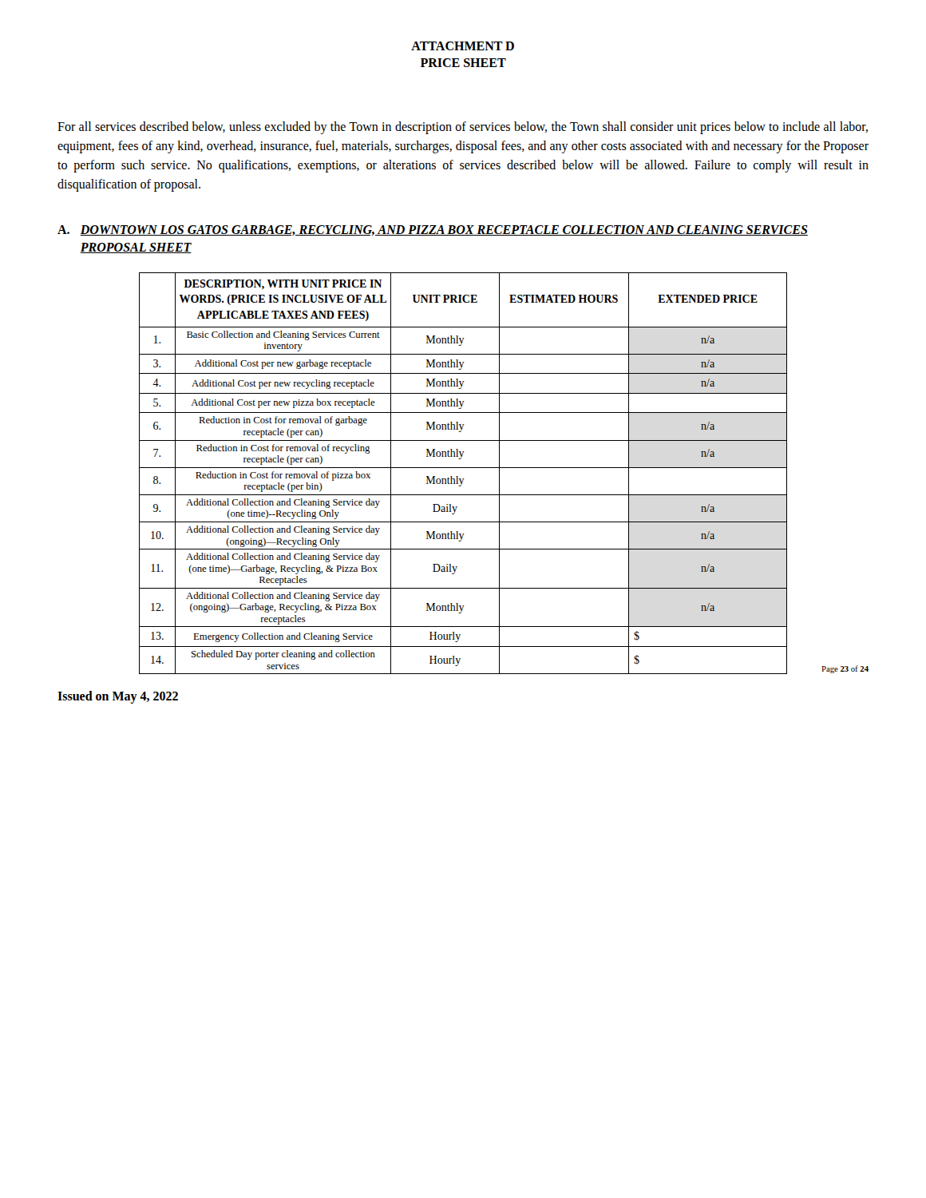ATTACHMENT D
PRICE SHEET
For all services described below, unless excluded by the Town in description of services below, the Town shall consider unit prices below to include all labor, equipment, fees of any kind, overhead, insurance, fuel, materials, surcharges, disposal fees, and any other costs associated with and necessary for the Proposer to perform such service. No qualifications, exemptions, or alterations of services described below will be allowed. Failure to comply will result in disqualification of proposal.
A. DOWNTOWN LOS GATOS GARBAGE, RECYCLING, AND PIZZA BOX RECEPTACLE COLLECTION AND CLEANING SERVICES PROPOSAL SHEET
| | DESCRIPTION, WITH UNIT PRICE IN WORDS. (PRICE IS INCLUSIVE OF ALL APPLICABLE TAXES AND FEES) | UNIT PRICE | ESTIMATED HOURS | EXTENDED PRICE |
| --- | --- | --- | --- | --- |
| 1. | Basic Collection and Cleaning Services Current inventory | Monthly | | n/a |
| 3. | Additional Cost per new garbage receptacle | Monthly | | n/a |
| 4. | Additional Cost per new recycling receptacle | Monthly | | n/a |
| 5. | Additional Cost per new pizza box receptacle | Monthly | | |
| 6. | Reduction in Cost for removal of garbage receptacle (per can) | Monthly | | n/a |
| 7. | Reduction in Cost for removal of recycling receptacle (per can) | Monthly | | n/a |
| 8. | Reduction in Cost for removal of pizza box receptacle (per bin) | Monthly | | |
| 9. | Additional Collection and Cleaning Service day (one time)--Recycling Only | Daily | | n/a |
| 10. | Additional Collection and Cleaning Service day (ongoing)—Recycling Only | Monthly | | n/a |
| 11. | Additional Collection and Cleaning Service day (one time)—Garbage, Recycling, & Pizza Box Receptacles | Daily | | n/a |
| 12. | Additional Collection and Cleaning Service day (ongoing)—Garbage, Recycling, & Pizza Box receptacles | Monthly | | n/a |
| 13. | Emergency Collection and Cleaning Service | Hourly | | $ |
| 14. | Scheduled Day porter cleaning and collection services | Hourly | | $ |
Page 23 of 24
Issued on May 4, 2022